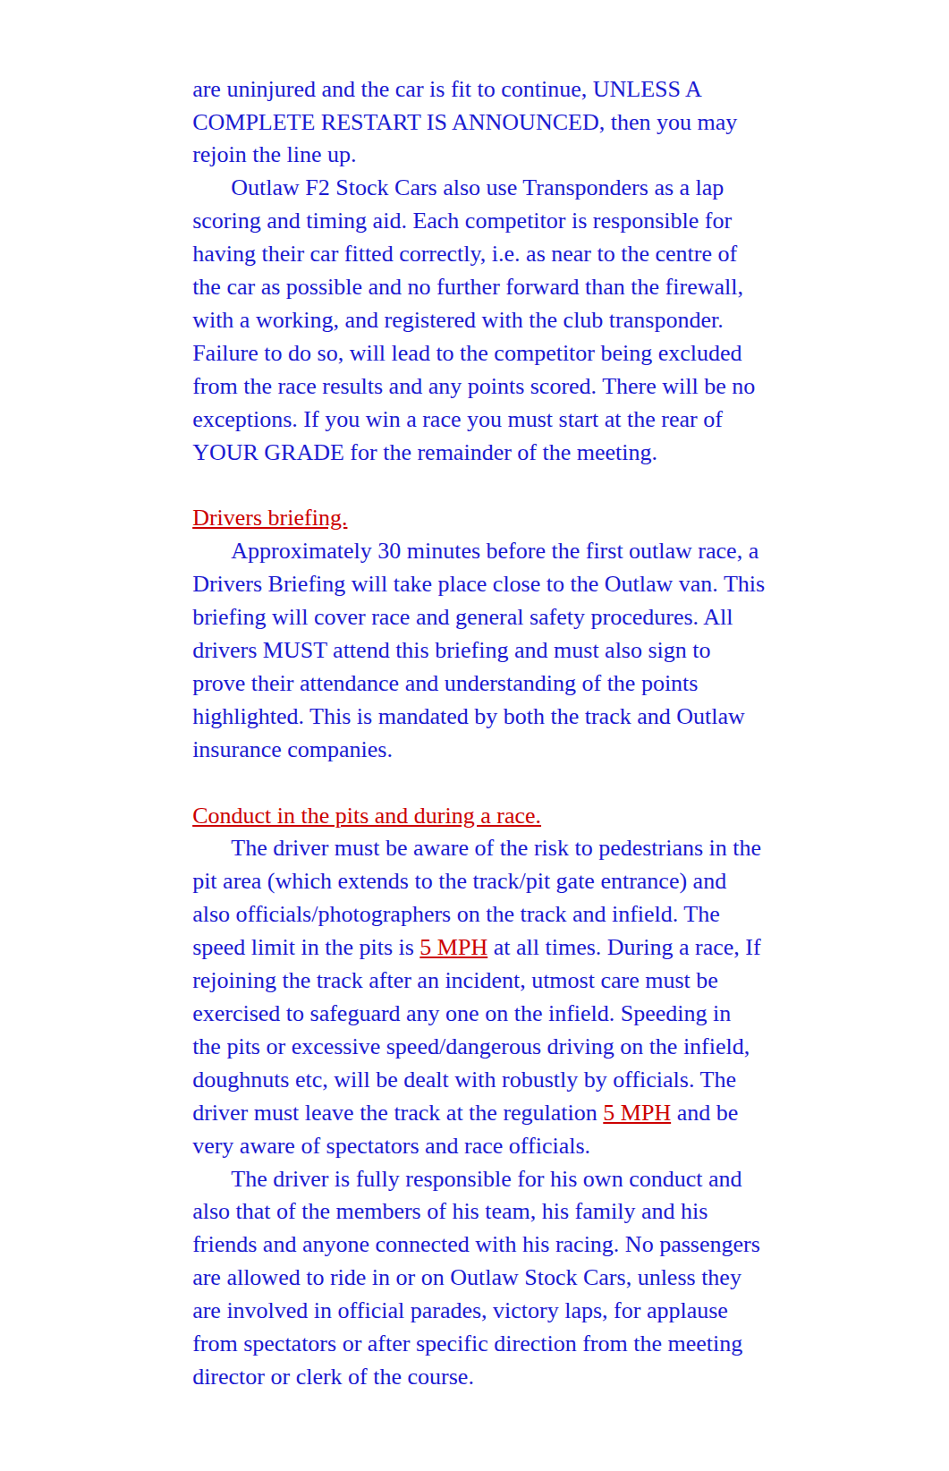are uninjured and the car is fit to continue, UNLESS A COMPLETE RESTART IS ANNOUNCED, then you may rejoin the line up.
Outlaw F2 Stock Cars also use Transponders as a lap scoring and timing aid. Each competitor is responsible for having their car fitted correctly, i.e. as near to the centre of the car as possible and no further forward than the firewall, with a working, and registered with the club transponder. Failure to do so, will lead to the competitor being excluded from the race results and any points scored. There will be no exceptions. If you win a race you must start at the rear of YOUR GRADE for the remainder of the meeting.
Drivers briefing.
Approximately 30 minutes before the first outlaw race, a Drivers Briefing will take place close to the Outlaw van. This briefing will cover race and general safety procedures. All drivers MUST attend this briefing and must also sign to prove their attendance and understanding of the points highlighted. This is mandated by both the track and Outlaw insurance companies.
Conduct in the pits and during a race.
The driver must be aware of the risk to pedestrians in the pit area (which extends to the track/pit gate entrance) and also officials/photographers on the track and infield. The speed limit in the pits is 5 MPH at all times. During a race, If rejoining the track after an incident, utmost care must be exercised to safeguard any one on the infield. Speeding in the pits or excessive speed/dangerous driving on the infield, doughnuts etc, will be dealt with robustly by officials. The driver must leave the track at the regulation 5 MPH and be very aware of spectators and race officials.
The driver is fully responsible for his own conduct and also that of the members of his team, his family and his friends and anyone connected with his racing. No passengers are allowed to ride in or on Outlaw Stock Cars, unless they are involved in official parades, victory laps, for applause from spectators or after specific direction from the meeting director or clerk of the course.